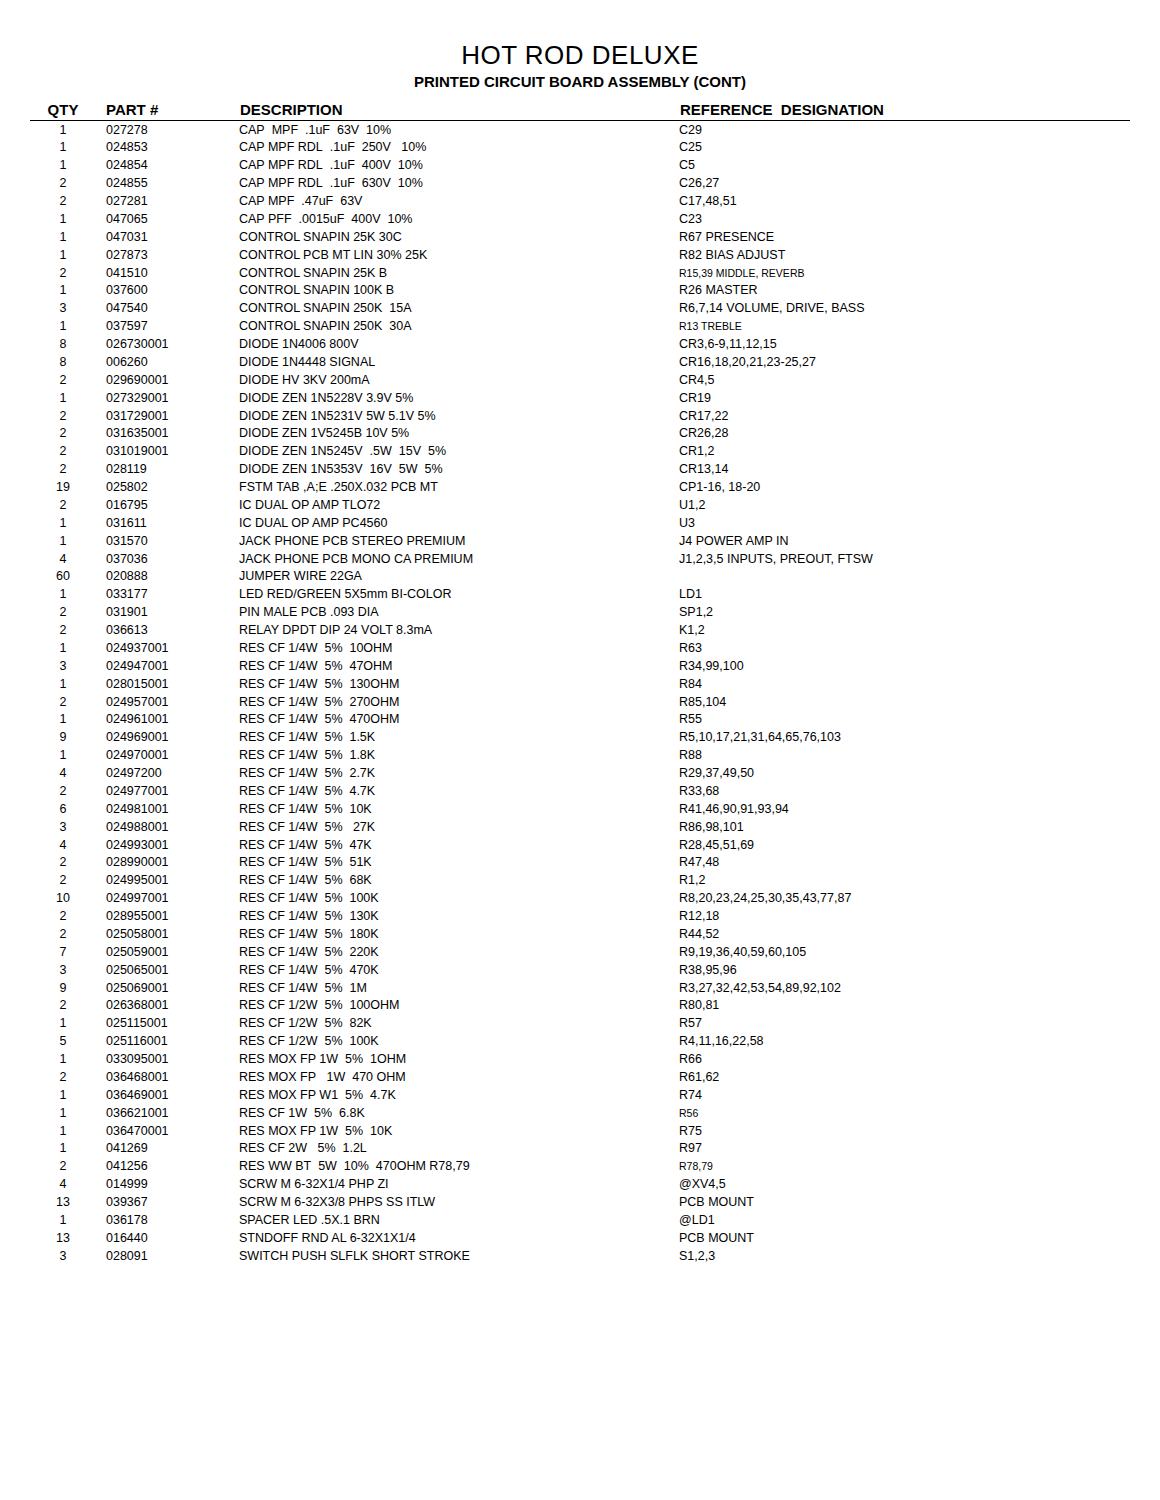HOT ROD DELUXE
PRINTED CIRCUIT BOARD ASSEMBLY (CONT)
| QTY | PART # | DESCRIPTION | REFERENCE DESIGNATION |
| --- | --- | --- | --- |
| 1 | 027278 | CAP MPF .1uF 63V 10% | C29 |
| 1 | 024853 | CAP MPF RDL .1uF 250V 10% | C25 |
| 1 | 024854 | CAP MPF RDL .1uF 400V 10% | C5 |
| 2 | 024855 | CAP MPF RDL .1uF 630V 10% | C26,27 |
| 2 | 027281 | CAP MPF .47uF 63V | C17,48,51 |
| 1 | 047065 | CAP PFF .0015uF 400V 10% | C23 |
| 1 | 047031 | CONTROL SNAPIN 25K 30C | R67 PRESENCE |
| 1 | 027873 | CONTROL PCB MT LIN 30% 25K | R82 BIAS ADJUST |
| 2 | 041510 | CONTROL SNAPIN 25K B | R15,39 MIDDLE, REVERB |
| 1 | 037600 | CONTROL SNAPIN 100K B | R26 MASTER |
| 3 | 047540 | CONTROL SNAPIN 250K 15A | R6,7,14 VOLUME, DRIVE, BASS |
| 1 | 037597 | CONTROL SNAPIN 250K 30A | R13 TREBLE |
| 8 | 026730001 | DIODE 1N4006 800V | CR3,6-9,11,12,15 |
| 8 | 006260 | DIODE 1N4448 SIGNAL | CR16,18,20,21,23-25,27 |
| 2 | 029690001 | DIODE HV 3KV 200mA | CR4,5 |
| 1 | 027329001 | DIODE ZEN 1N5228V 3.9V 5% | CR19 |
| 2 | 031729001 | DIODE ZEN 1N5231V 5W 5.1V 5% | CR17,22 |
| 2 | 031635001 | DIODE ZEN 1V5245B 10V 5% | CR26,28 |
| 2 | 031019001 | DIODE ZEN 1N5245V .5W 15V 5% | CR1,2 |
| 2 | 028119 | DIODE ZEN 1N5353V 16V 5W 5% | CR13,14 |
| 19 | 025802 | FSTM TAB ,A;E .250X.032 PCB MT | CP1-16, 18-20 |
| 2 | 016795 | IC DUAL OP AMP TLO72 | U1,2 |
| 1 | 031611 | IC DUAL OP AMP PC4560 | U3 |
| 1 | 031570 | JACK PHONE PCB STEREO PREMIUM | J4 POWER AMP IN |
| 4 | 037036 | JACK PHONE PCB MONO CA PREMIUM | J1,2,3,5 INPUTS, PREOUT, FTSW |
| 60 | 020888 | JUMPER WIRE 22GA | |
| 1 | 033177 | LED RED/GREEN 5X5mm BI-COLOR | LD1 |
| 2 | 031901 | PIN MALE PCB .093 DIA | SP1,2 |
| 2 | 036613 | RELAY DPDT DIP 24 VOLT 8.3mA | K1,2 |
| 1 | 024937001 | RES CF 1/4W 5% 10OHM | R63 |
| 3 | 024947001 | RES CF 1/4W 5% 47OHM | R34,99,100 |
| 1 | 028015001 | RES CF 1/4W 5% 130OHM | R84 |
| 2 | 024957001 | RES CF 1/4W 5% 270OHM | R85,104 |
| 1 | 024961001 | RES CF 1/4W 5% 470OHM | R55 |
| 9 | 024969001 | RES CF 1/4W 5% 1.5K | R5,10,17,21,31,64,65,76,103 |
| 1 | 024970001 | RES CF 1/4W 5% 1.8K | R88 |
| 4 | 02497200 | RES CF 1/4W 5% 2.7K | R29,37,49,50 |
| 2 | 024977001 | RES CF 1/4W 5% 4.7K | R33,68 |
| 6 | 024981001 | RES CF 1/4W 5% 10K | R41,46,90,91,93,94 |
| 3 | 024988001 | RES CF 1/4W 5% 27K | R86,98,101 |
| 4 | 024993001 | RES CF 1/4W 5% 47K | R28,45,51,69 |
| 2 | 028990001 | RES CF 1/4W 5% 51K | R47,48 |
| 2 | 024995001 | RES CF 1/4W 5% 68K | R1,2 |
| 10 | 024997001 | RES CF 1/4W 5% 100K | R8,20,23,24,25,30,35,43,77,87 |
| 2 | 028955001 | RES CF 1/4W 5% 130K | R12,18 |
| 2 | 025058001 | RES CF 1/4W 5% 180K | R44,52 |
| 7 | 025059001 | RES CF 1/4W 5% 220K | R9,19,36,40,59,60,105 |
| 3 | 025065001 | RES CF 1/4W 5% 470K | R38,95,96 |
| 9 | 025069001 | RES CF 1/4W 5% 1M | R3,27,32,42,53,54,89,92,102 |
| 2 | 026368001 | RES CF 1/2W 5% 100OHM | R80,81 |
| 1 | 025115001 | RES CF 1/2W 5% 82K | R57 |
| 5 | 025116001 | RES CF 1/2W 5% 100K | R4,11,16,22,58 |
| 1 | 033095001 | RES MOX FP 1W 5% 1OHM | R66 |
| 2 | 036468001 | RES MOX FP 1W 470 OHM | R61,62 |
| 1 | 036469001 | RES MOX FP W1 5% 4.7K | R74 |
| 1 | 036621001 | RES CF 1W 5% 6.8K | R56 |
| 1 | 036470001 | RES MOX FP 1W 5% 10K | R75 |
| 1 | 041269 | RES CF 2W 5% 1.2L | R97 |
| 2 | 041256 | RES WW BT 5W 10% 470OHM R78,79 | R78,79 |
| 4 | 014999 | SCRW M 6-32X1/4 PHP ZI | @XV4,5 |
| 13 | 039367 | SCRW M 6-32X3/8 PHPS SS ITLW | PCB MOUNT |
| 1 | 036178 | SPACER LED .5X.1 BRN | @LD1 |
| 13 | 016440 | STNDOFF RND AL 6-32X1X1/4 | PCB MOUNT |
| 3 | 028091 | SWITCH PUSH SLFLK SHORT STROKE | S1,2,3 |